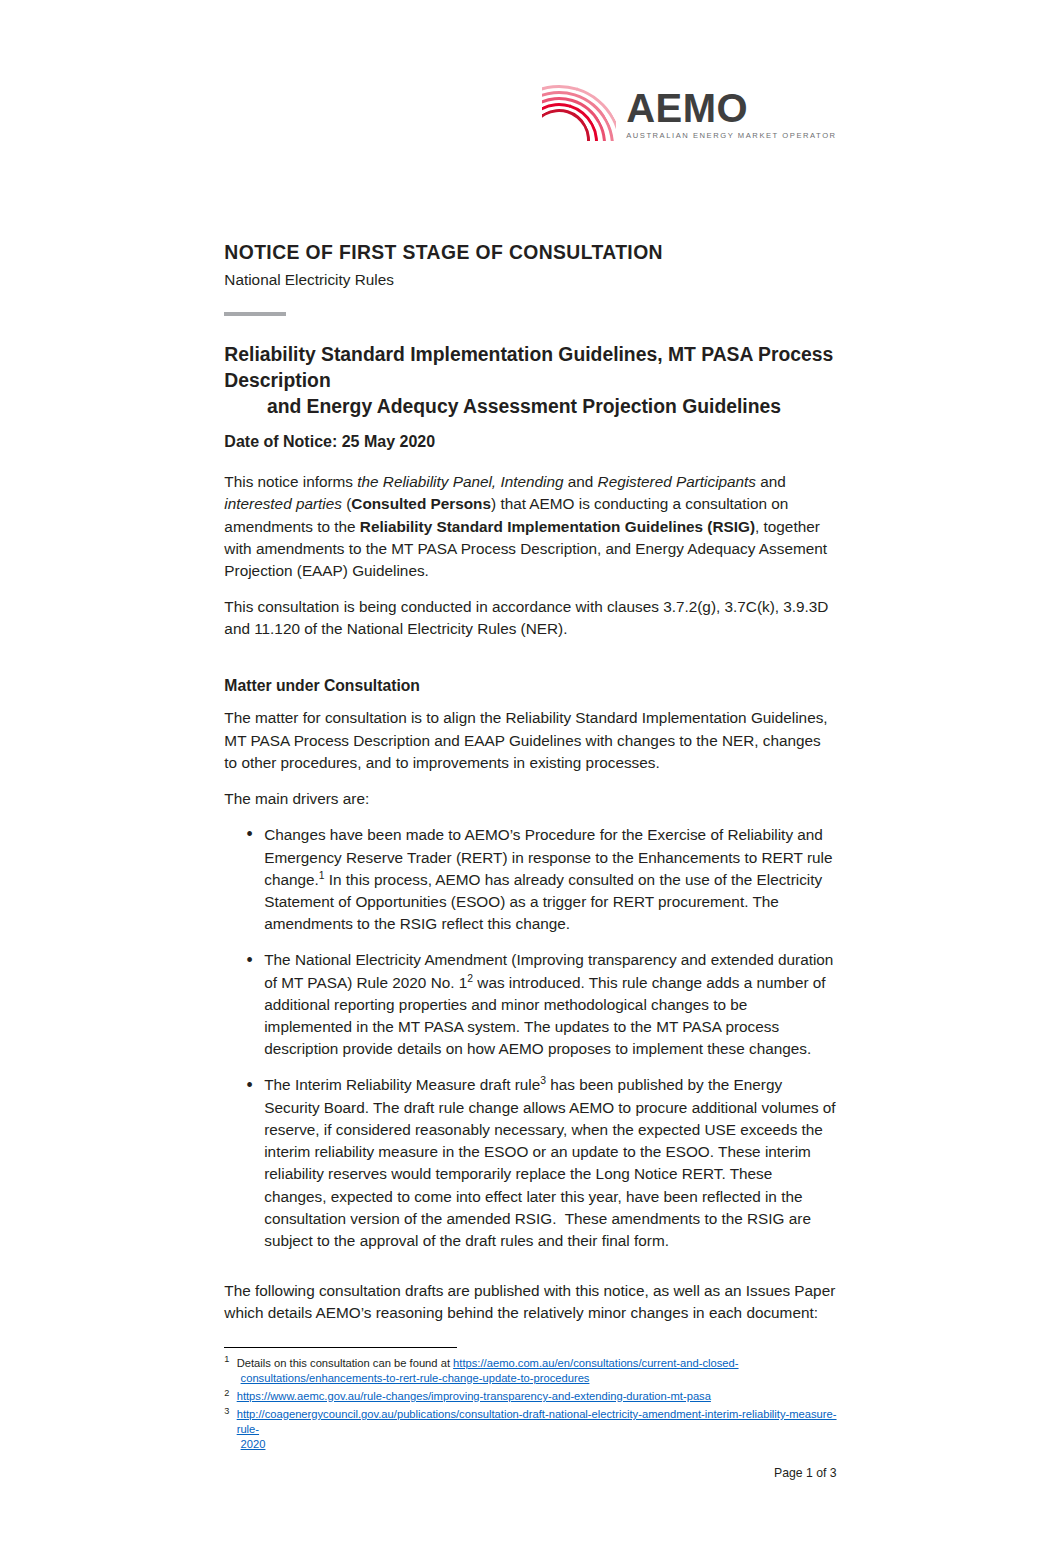AEMO AUSTRALIAN ENERGY MARKET OPERATOR
NOTICE OF FIRST STAGE OF CONSULTATION
National Electricity Rules
Reliability Standard Implementation Guidelines, MT PASA Process Description and Energy Adequcy Assessment Projection Guidelines
Date of Notice: 25 May 2020
This notice informs the Reliability Panel, Intending and Registered Participants and interested parties (Consulted Persons) that AEMO is conducting a consultation on amendments to the Reliability Standard Implementation Guidelines (RSIG), together with amendments to the MT PASA Process Description, and Energy Adequacy Assement Projection (EAAP) Guidelines.
This consultation is being conducted in accordance with clauses 3.7.2(g), 3.7C(k), 3.9.3D and 11.120 of the National Electricity Rules (NER).
Matter under Consultation
The matter for consultation is to align the Reliability Standard Implementation Guidelines, MT PASA Process Description and EAAP Guidelines with changes to the NER, changes to other procedures, and to improvements in existing processes.
The main drivers are:
Changes have been made to AEMO’s Procedure for the Exercise of Reliability and Emergency Reserve Trader (RERT) in response to the Enhancements to RERT rule change.1 In this process, AEMO has already consulted on the use of the Electricity Statement of Opportunities (ESOO) as a trigger for RERT procurement. The amendments to the RSIG reflect this change.
The National Electricity Amendment (Improving transparency and extended duration of MT PASA) Rule 2020 No. 12 was introduced. This rule change adds a number of additional reporting properties and minor methodological changes to be implemented in the MT PASA system. The updates to the MT PASA process description provide details on how AEMO proposes to implement these changes.
The Interim Reliability Measure draft rule3 has been published by the Energy Security Board. The draft rule change allows AEMO to procure additional volumes of reserve, if considered reasonably necessary, when the expected USE exceeds the interim reliability measure in the ESOO or an update to the ESOO. These interim reliability reserves would temporarily replace the Long Notice RERT. These changes, expected to come into effect later this year, have been reflected in the consultation version of the amended RSIG. These amendments to the RSIG are subject to the approval of the draft rules and their final form.
The following consultation drafts are published with this notice, as well as an Issues Paper which details AEMO’s reasoning behind the relatively minor changes in each document:
1 Details on this consultation can be found at https://aemo.com.au/en/consultations/current-and-closed- consultations/enhancements-to-rert-rule-change-update-to-procedures
2 https://www.aemc.gov.au/rule-changes/improving-transparency-and-extending-duration-mt-pasa
3 http://coagenergycouncil.gov.au/publications/consultation-draft-national-electricity-amendment-interim-reliability-measure-rule- 2020
Page 1 of 3